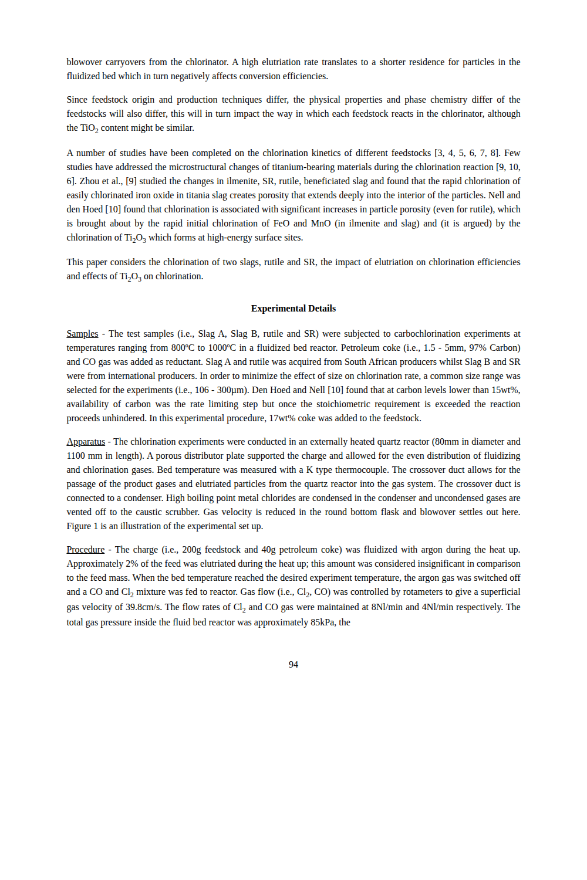blowover carryovers from the chlorinator. A high elutriation rate translates to a shorter residence for particles in the fluidized bed which in turn negatively affects conversion efficiencies.
Since feedstock origin and production techniques differ, the physical properties and phase chemistry differ of the feedstocks will also differ, this will in turn impact the way in which each feedstock reacts in the chlorinator, although the TiO2 content might be similar.
A number of studies have been completed on the chlorination kinetics of different feedstocks [3, 4, 5, 6, 7, 8]. Few studies have addressed the microstructural changes of titanium-bearing materials during the chlorination reaction [9, 10, 6]. Zhou et al., [9] studied the changes in ilmenite, SR, rutile, beneficiated slag and found that the rapid chlorination of easily chlorinated iron oxide in titania slag creates porosity that extends deeply into the interior of the particles. Nell and den Hoed [10] found that chlorination is associated with significant increases in particle porosity (even for rutile), which is brought about by the rapid initial chlorination of FeO and MnO (in ilmenite and slag) and (it is argued) by the chlorination of Ti2O3 which forms at high-energy surface sites.
This paper considers the chlorination of two slags, rutile and SR, the impact of elutriation on chlorination efficiencies and effects of Ti2O3 on chlorination.
Experimental Details
Samples - The test samples (i.e., Slag A, Slag B, rutile and SR) were subjected to carbochlorination experiments at temperatures ranging from 800ºC to 1000ºC in a fluidized bed reactor. Petroleum coke (i.e., 1.5 - 5mm, 97% Carbon) and CO gas was added as reductant. Slag A and rutile was acquired from South African producers whilst Slag B and SR were from international producers. In order to minimize the effect of size on chlorination rate, a common size range was selected for the experiments (i.e., 106 - 300µm). Den Hoed and Nell [10] found that at carbon levels lower than 15wt%, availability of carbon was the rate limiting step but once the stoichiometric requirement is exceeded the reaction proceeds unhindered. In this experimental procedure, 17wt% coke was added to the feedstock.
Apparatus - The chlorination experiments were conducted in an externally heated quartz reactor (80mm in diameter and 1100 mm in length). A porous distributor plate supported the charge and allowed for the even distribution of fluidizing and chlorination gases. Bed temperature was measured with a K type thermocouple. The crossover duct allows for the passage of the product gases and elutriated particles from the quartz reactor into the gas system. The crossover duct is connected to a condenser. High boiling point metal chlorides are condensed in the condenser and uncondensed gases are vented off to the caustic scrubber. Gas velocity is reduced in the round bottom flask and blowover settles out here. Figure 1 is an illustration of the experimental set up.
Procedure - The charge (i.e., 200g feedstock and 40g petroleum coke) was fluidized with argon during the heat up. Approximately 2% of the feed was elutriated during the heat up; this amount was considered insignificant in comparison to the feed mass. When the bed temperature reached the desired experiment temperature, the argon gas was switched off and a CO and Cl2 mixture was fed to reactor. Gas flow (i.e., Cl2, CO) was controlled by rotameters to give a superficial gas velocity of 39.8cm/s. The flow rates of Cl2 and CO gas were maintained at 8Nl/min and 4Nl/min respectively. The total gas pressure inside the fluid bed reactor was approximately 85kPa, the
94